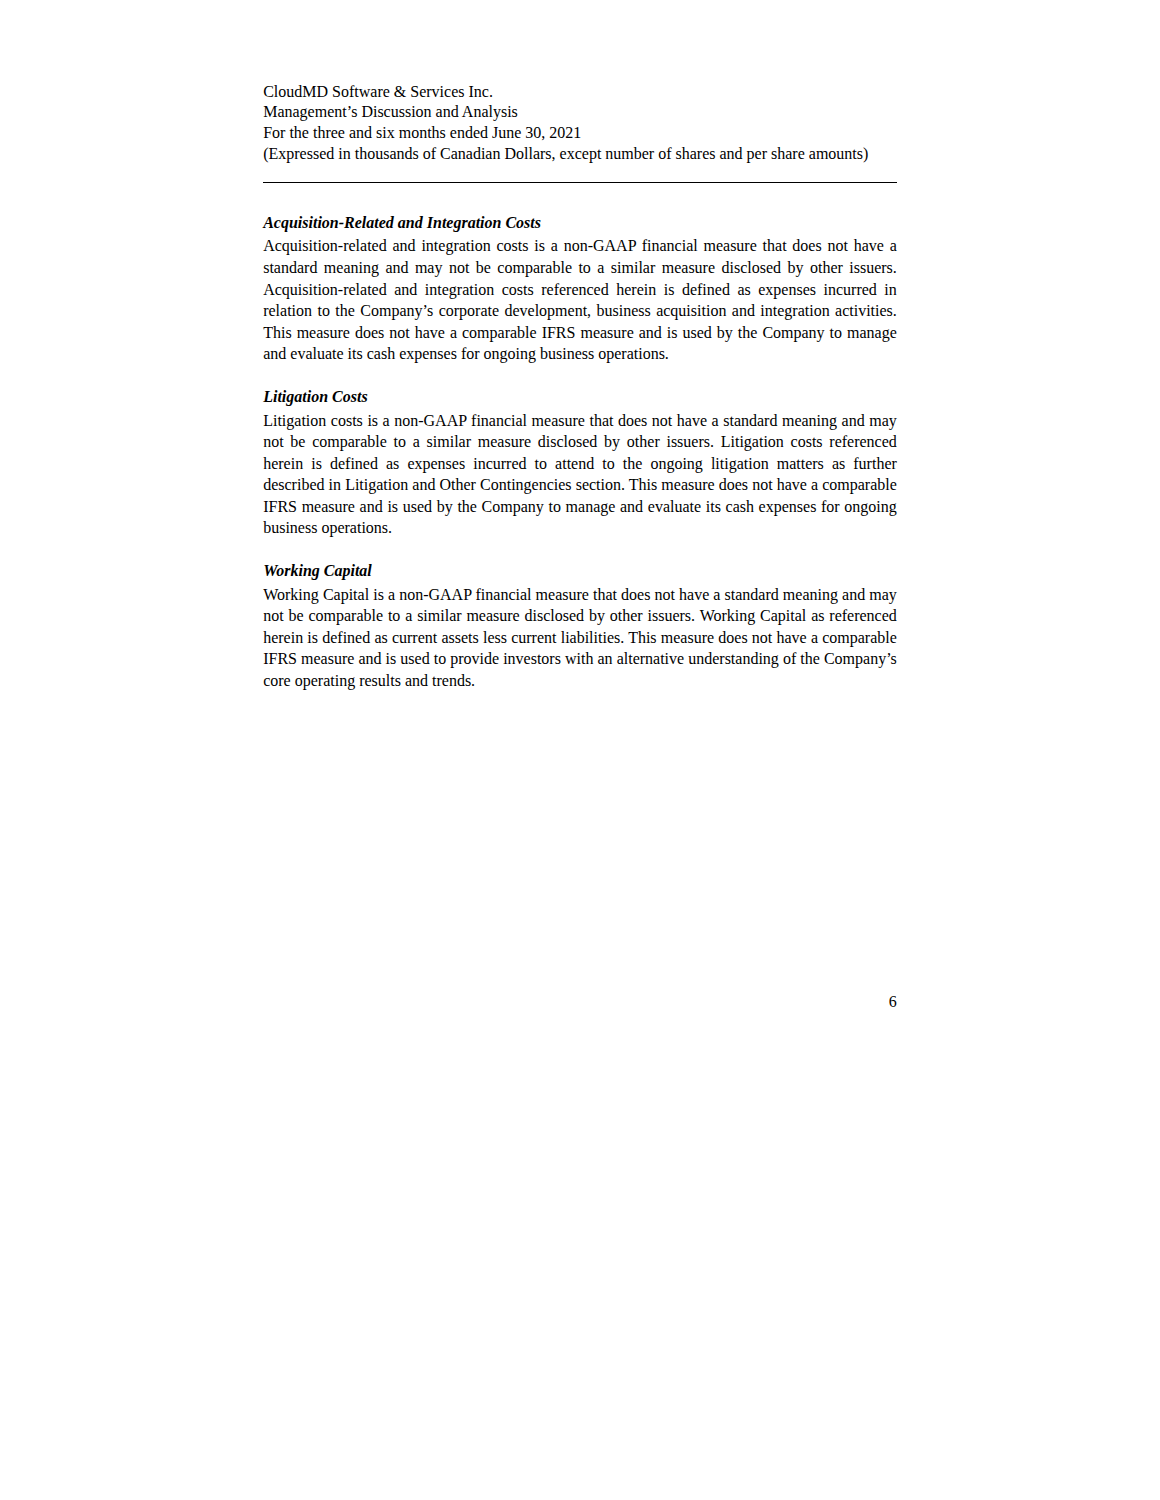CloudMD Software & Services Inc.
Management’s Discussion and Analysis
For the three and six months ended June 30, 2021
(Expressed in thousands of Canadian Dollars, except number of shares and per share amounts)
Acquisition-Related and Integration Costs
Acquisition-related and integration costs is a non-GAAP financial measure that does not have a standard meaning and may not be comparable to a similar measure disclosed by other issuers. Acquisition-related and integration costs referenced herein is defined as expenses incurred in relation to the Company’s corporate development, business acquisition and integration activities. This measure does not have a comparable IFRS measure and is used by the Company to manage and evaluate its cash expenses for ongoing business operations.
Litigation Costs
Litigation costs is a non-GAAP financial measure that does not have a standard meaning and may not be comparable to a similar measure disclosed by other issuers. Litigation costs referenced herein is defined as expenses incurred to attend to the ongoing litigation matters as further described in Litigation and Other Contingencies section. This measure does not have a comparable IFRS measure and is used by the Company to manage and evaluate its cash expenses for ongoing business operations.
Working Capital
Working Capital is a non-GAAP financial measure that does not have a standard meaning and may not be comparable to a similar measure disclosed by other issuers. Working Capital as referenced herein is defined as current assets less current liabilities. This measure does not have a comparable IFRS measure and is used to provide investors with an alternative understanding of the Company’s core operating results and trends.
6